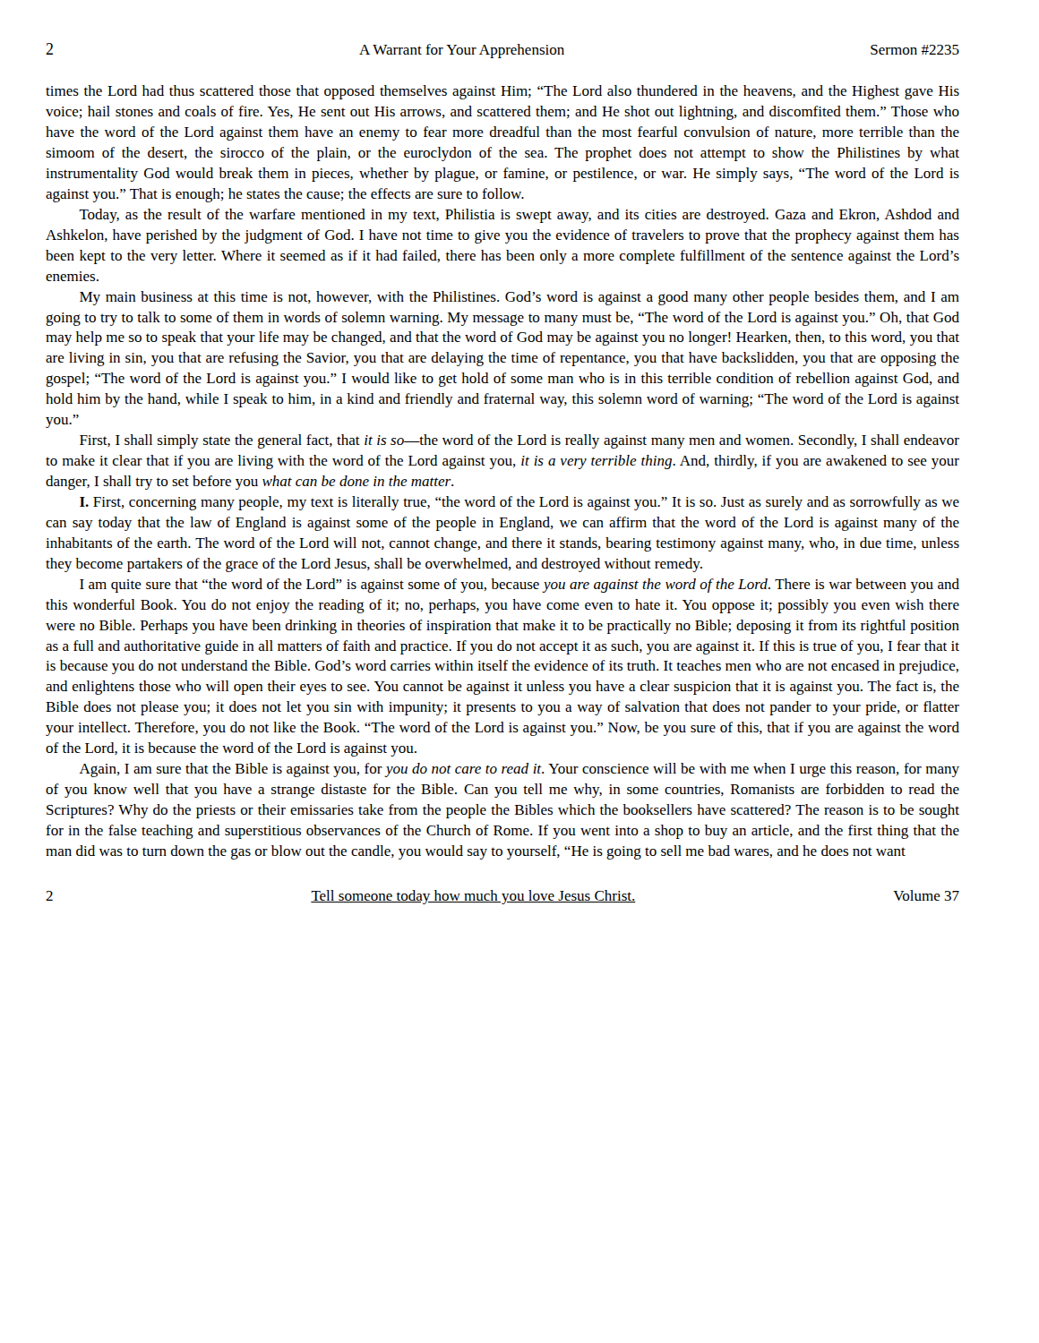2
A Warrant for Your Apprehension
Sermon #2235
times the Lord had thus scattered those that opposed themselves against Him; “The Lord also thundered in the heavens, and the Highest gave His voice; hail stones and coals of fire. Yes, He sent out His arrows, and scattered them; and He shot out lightning, and discomfited them.” Those who have the word of the Lord against them have an enemy to fear more dreadful than the most fearful convulsion of nature, more terrible than the simoom of the desert, the sirocco of the plain, or the euroclydon of the sea. The prophet does not attempt to show the Philistines by what instrumentality God would break them in pieces, whether by plague, or famine, or pestilence, or war. He simply says, “The word of the Lord is against you.” That is enough; he states the cause; the effects are sure to follow.
Today, as the result of the warfare mentioned in my text, Philistia is swept away, and its cities are destroyed. Gaza and Ekron, Ashdod and Ashkelon, have perished by the judgment of God. I have not time to give you the evidence of travelers to prove that the prophecy against them has been kept to the very letter. Where it seemed as if it had failed, there has been only a more complete fulfillment of the sentence against the Lord’s enemies.
My main business at this time is not, however, with the Philistines. God’s word is against a good many other people besides them, and I am going to try to talk to some of them in words of solemn warning. My message to many must be, “The word of the Lord is against you.” Oh, that God may help me so to speak that your life may be changed, and that the word of God may be against you no longer! Hearken, then, to this word, you that are living in sin, you that are refusing the Savior, you that are delaying the time of repentance, you that have backslidden, you that are opposing the gospel; “The word of the Lord is against you.” I would like to get hold of some man who is in this terrible condition of rebellion against God, and hold him by the hand, while I speak to him, in a kind and friendly and fraternal way, this solemn word of warning; “The word of the Lord is against you.”
First, I shall simply state the general fact, that it is so—the word of the Lord is really against many men and women. Secondly, I shall endeavor to make it clear that if you are living with the word of the Lord against you, it is a very terrible thing. And, thirdly, if you are awakened to see your danger, I shall try to set before you what can be done in the matter.
I. First, concerning many people, my text is literally true, “the word of the Lord is against you.” It is so. Just as surely and as sorrowfully as we can say today that the law of England is against some of the people in England, we can affirm that the word of the Lord is against many of the inhabitants of the earth. The word of the Lord will not, cannot change, and there it stands, bearing testimony against many, who, in due time, unless they become partakers of the grace of the Lord Jesus, shall be overwhelmed, and destroyed without remedy.
I am quite sure that “the word of the Lord” is against some of you, because you are against the word of the Lord. There is war between you and this wonderful Book. You do not enjoy the reading of it; no, perhaps, you have come even to hate it. You oppose it; possibly you even wish there were no Bible. Perhaps you have been drinking in theories of inspiration that make it to be practically no Bible; deposing it from its rightful position as a full and authoritative guide in all matters of faith and practice. If you do not accept it as such, you are against it. If this is true of you, I fear that it is because you do not understand the Bible. God’s word carries within itself the evidence of its truth. It teaches men who are not encased in prejudice, and enlightens those who will open their eyes to see. You cannot be against it unless you have a clear suspicion that it is against you. The fact is, the Bible does not please you; it does not let you sin with impunity; it presents to you a way of salvation that does not pander to your pride, or flatter your intellect. Therefore, you do not like the Book. “The word of the Lord is against you.” Now, be you sure of this, that if you are against the word of the Lord, it is because the word of the Lord is against you.
Again, I am sure that the Bible is against you, for you do not care to read it. Your conscience will be with me when I urge this reason, for many of you know well that you have a strange distaste for the Bible. Can you tell me why, in some countries, Romanists are forbidden to read the Scriptures? Why do the priests or their emissaries take from the people the Bibles which the booksellers have scattered? The reason is to be sought for in the false teaching and superstitious observances of the Church of Rome. If you went into a shop to buy an article, and the first thing that the man did was to turn down the gas or blow out the candle, you would say to yourself, “He is going to sell me bad wares, and he does not want
2
Tell someone today how much you love Jesus Christ.
Volume 37